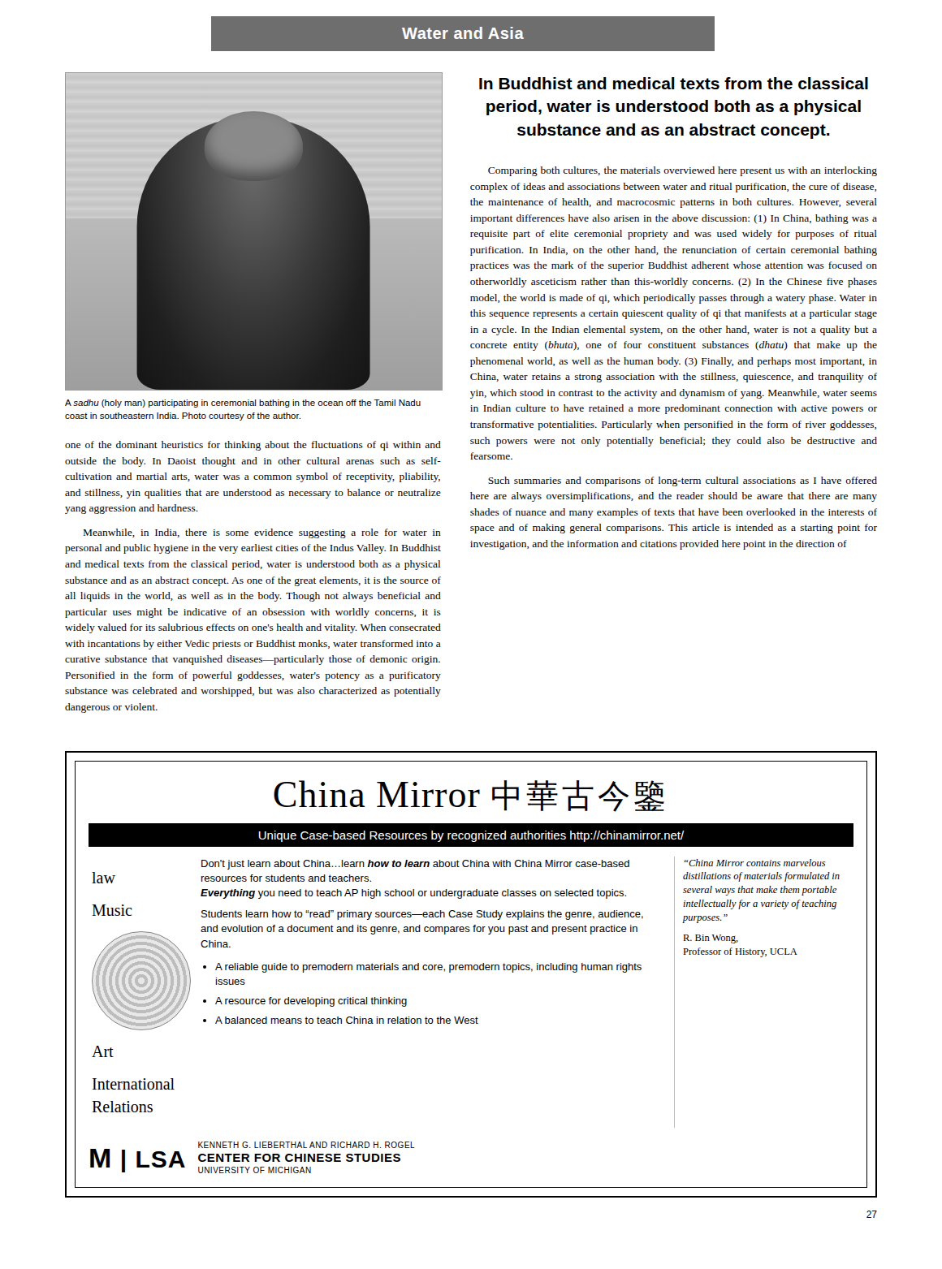Water and Asia
A sadhu (holy man) participating in ceremonial bathing in the ocean off the Tamil Nadu coast in southeastern India. Photo courtesy of the author.
one of the dominant heuristics for thinking about the fluctuations of qi within and outside the body. In Daoist thought and in other cultural arenas such as self-cultivation and martial arts, water was a common symbol of receptivity, pliability, and stillness, yin qualities that are understood as necessary to balance or neutralize yang aggression and hardness.
Meanwhile, in India, there is some evidence suggesting a role for water in personal and public hygiene in the very earliest cities of the Indus Valley. In Buddhist and medical texts from the classical period, water is understood both as a physical substance and as an abstract concept. As one of the great elements, it is the source of all liquids in the world, as well as in the body. Though not always beneficial and particular uses might be indicative of an obsession with worldly concerns, it is widely valued for its salubrious effects on one's health and vitality. When consecrated with incantations by either Vedic priests or Buddhist monks, water transformed into a curative substance that vanquished diseases—particularly those of demonic origin. Personified in the form of powerful goddesses, water's potency as a purificatory substance was celebrated and worshipped, but was also characterized as potentially dangerous or violent.
In Buddhist and medical texts from the classical period, water is understood both as a physical substance and as an abstract concept.
Comparing both cultures, the materials overviewed here present us with an interlocking complex of ideas and associations between water and ritual purification, the cure of disease, the maintenance of health, and macrocosmic patterns in both cultures. However, several important differences have also arisen in the above discussion: (1) In China, bathing was a requisite part of elite ceremonial propriety and was used widely for purposes of ritual purification. In India, on the other hand, the renunciation of certain ceremonial bathing practices was the mark of the superior Buddhist adherent whose attention was focused on otherworldly asceticism rather than this-worldly concerns. (2) In the Chinese five phases model, the world is made of qi, which periodically passes through a watery phase. Water in this sequence represents a certain quiescent quality of qi that manifests at a particular stage in a cycle. In the Indian elemental system, on the other hand, water is not a quality but a concrete entity (bhuta), one of four constituent substances (dhatu) that make up the phenomenal world, as well as the human body. (3) Finally, and perhaps most important, in China, water retains a strong association with the stillness, quiescence, and tranquility of yin, which stood in contrast to the activity and dynamism of yang. Meanwhile, water seems in Indian culture to have retained a more predominant connection with active powers or transformative potentialities. Particularly when personified in the form of river goddesses, such powers were not only potentially beneficial; they could also be destructive and fearsome.
Such summaries and comparisons of long-term cultural associations as I have offered here are always oversimplifications, and the reader should be aware that there are many shades of nuance and many examples of texts that have been overlooked in the interests of space and of making general comparisons. This article is intended as a starting point for investigation, and the information and citations provided here point in the direction of
China Mirror 中華古今鑒
Unique Case-based Resources by recognized authorities http://chinamirror.net/
law Music
Art International Relations
Don't just learn about China…learn how to learn about China with China Mirror case-based resources for students and teachers.
Everything you need to teach AP high school or undergraduate classes on selected topics.
Students learn how to “read” primary sources—each Case Study explains the genre, audience, and evolution of a document and its genre, and compares for you past and present practice in China.
A reliable guide to premodern materials and core, premodern topics, including human rights issues
A resource for developing critical thinking
A balanced means to teach China in relation to the West
“China Mirror contains marvelous distillations of materials formulated in several ways that make them portable intellectually for a variety of teaching purposes.”
R. Bin Wong,
Professor of History, UCLA
M | LSA
KENNETH G. LIEBERTHAL AND RICHARD H. ROGEL
CENTER FOR CHINESE STUDIES
UNIVERSITY OF MICHIGAN
27